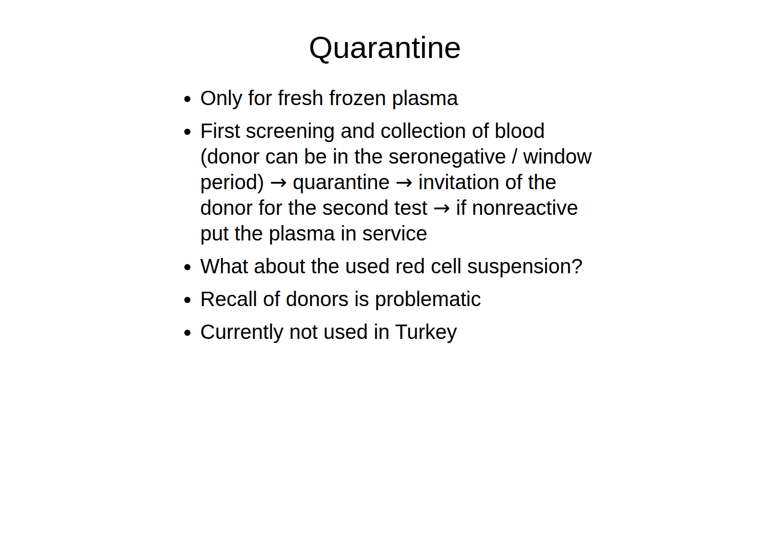Quarantine
Only for fresh frozen plasma
First screening and collection of blood (donor can be in the seronegative / window period) → quarantine → invitation of the donor for the second test → if nonreactive put the plasma in service
What about the used red cell suspension?
Recall of donors is problematic
Currently not used in Turkey